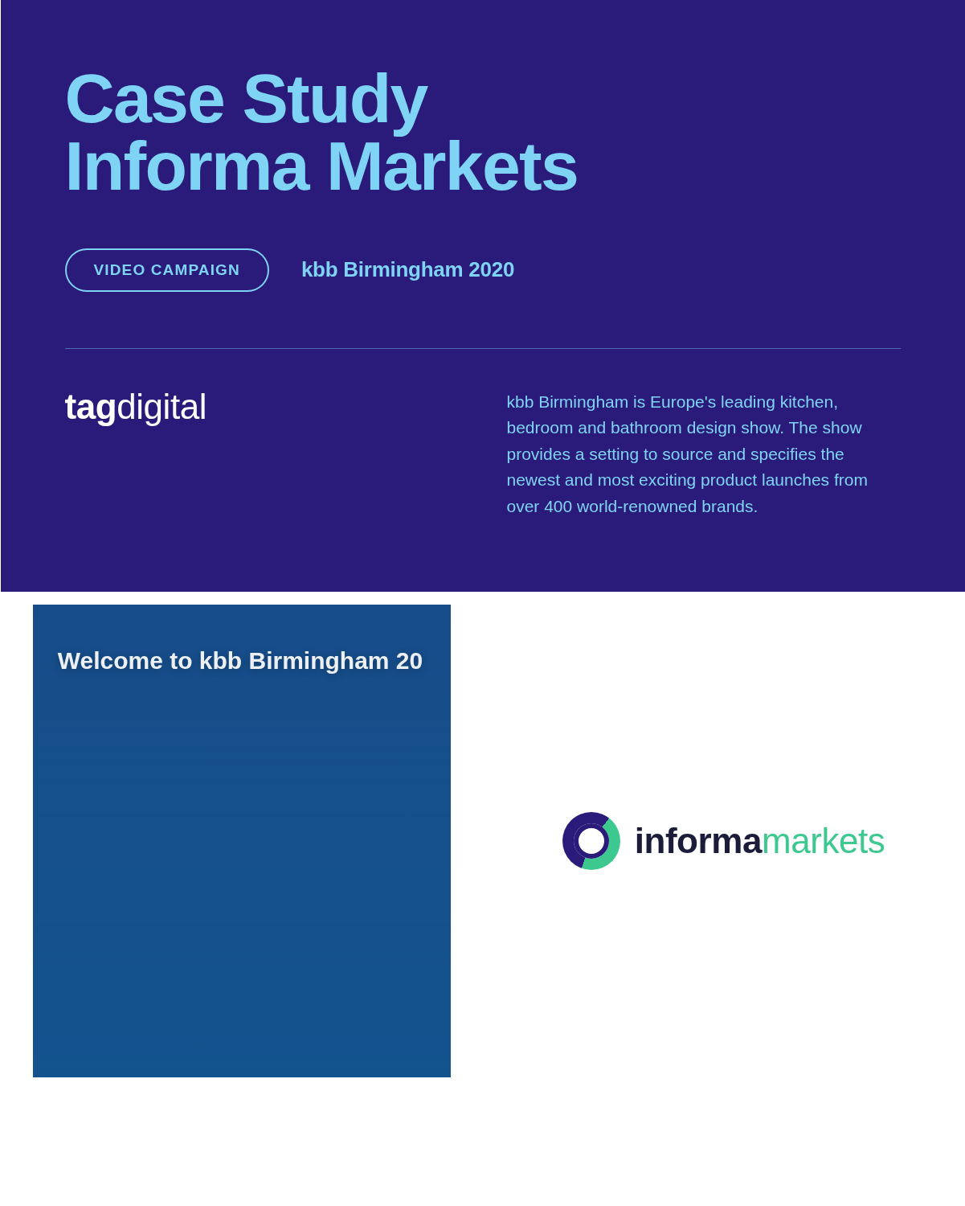Case Study Informa Markets
Video Campaign kbb Birmingham 2020
tagdigital
kbb Birmingham is Europe's leading kitchen, bedroom and bathroom design show. The show provides a setting to source and specifies the newest and most exciting product launches from over 400 world-renowned brands.
Welcome to kbb Birmingham 20
informa markets